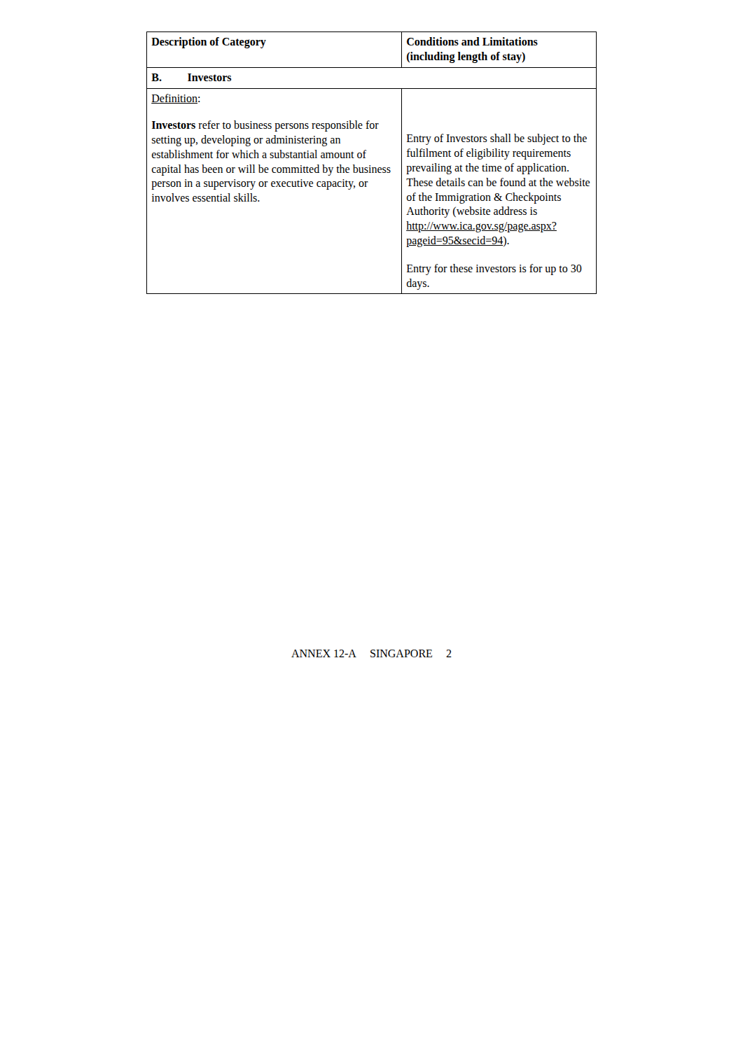| Description of Category | Conditions and Limitations (including length of stay) |
| --- | --- |
| B. Investors |
| Definition : Investors refer to business persons responsible for setting up, developing or administering an establishment for which a substantial amount of capital has been or will be committed by the business person in a supervisory or executive capacity, or involves essential skills. | Entry of Investors shall be subject to the fulfilment of eligibility requirements prevailing at the time of application. These details can be found at the website of the Immigration & Checkpoints Authority (website address is http://www.ica.gov.sg/page.aspx?pageid=95&secid=94 ). Entry for these investors is for up to 30 days. |
ANNEX 12-A SINGAPORE 2